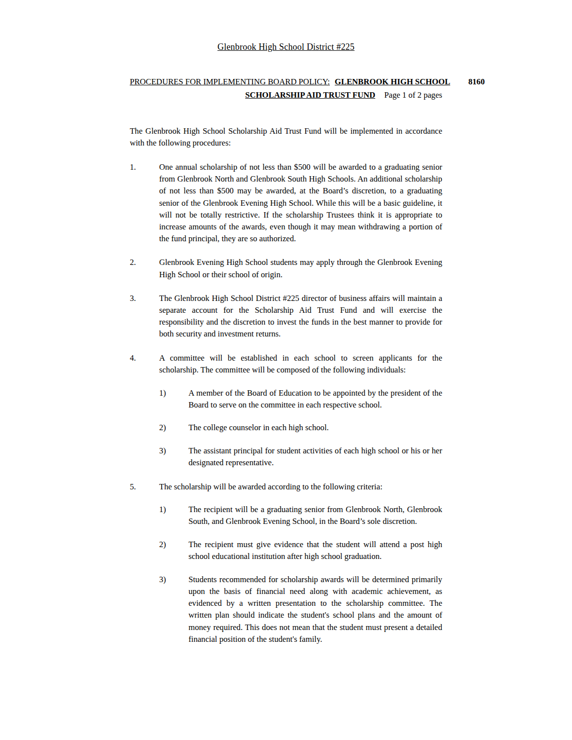Glenbrook High School District #225
PROCEDURES FOR IMPLEMENTING BOARD POLICY: GLENBROOK HIGH SCHOOL 8160
SCHOLARSHIP AID TRUST FUND Page 1 of 2 pages
The Glenbrook High School Scholarship Aid Trust Fund will be implemented in accordance with the following procedures:
1. One annual scholarship of not less than $500 will be awarded to a graduating senior from Glenbrook North and Glenbrook South High Schools. An additional scholarship of not less than $500 may be awarded, at the Board’s discretion, to a graduating senior of the Glenbrook Evening High School. While this will be a basic guideline, it will not be totally restrictive. If the scholarship Trustees think it is appropriate to increase amounts of the awards, even though it may mean withdrawing a portion of the fund principal, they are so authorized.
2. Glenbrook Evening High School students may apply through the Glenbrook Evening High School or their school of origin.
3. The Glenbrook High School District #225 director of business affairs will maintain a separate account for the Scholarship Aid Trust Fund and will exercise the responsibility and the discretion to invest the funds in the best manner to provide for both security and investment returns.
4. A committee will be established in each school to screen applicants for the scholarship. The committee will be composed of the following individuals:
1) A member of the Board of Education to be appointed by the president of the Board to serve on the committee in each respective school.
2) The college counselor in each high school.
3) The assistant principal for student activities of each high school or his or her designated representative.
5. The scholarship will be awarded according to the following criteria:
1) The recipient will be a graduating senior from Glenbrook North, Glenbrook South, and Glenbrook Evening School, in the Board’s sole discretion.
2) The recipient must give evidence that the student will attend a post high school educational institution after high school graduation.
3) Students recommended for scholarship awards will be determined primarily upon the basis of financial need along with academic achievement, as evidenced by a written presentation to the scholarship committee. The written plan should indicate the student's school plans and the amount of money required. This does not mean that the student must present a detailed financial position of the student's family.